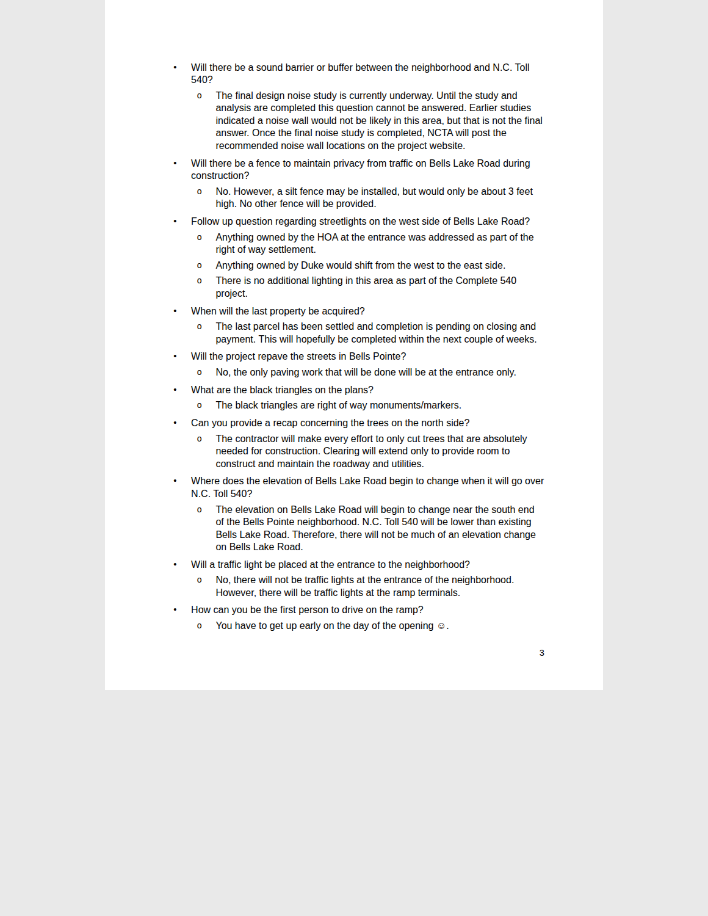• Will there be a sound barrier or buffer between the neighborhood and N.C. Toll 540?
o The final design noise study is currently underway. Until the study and analysis are completed this question cannot be answered. Earlier studies indicated a noise wall would not be likely in this area, but that is not the final answer. Once the final noise study is completed, NCTA will post the recommended noise wall locations on the project website.
• Will there be a fence to maintain privacy from traffic on Bells Lake Road during construction?
o No. However, a silt fence may be installed, but would only be about 3 feet high. No other fence will be provided.
• Follow up question regarding streetlights on the west side of Bells Lake Road?
o Anything owned by the HOA at the entrance was addressed as part of the right of way settlement.
o Anything owned by Duke would shift from the west to the east side.
o There is no additional lighting in this area as part of the Complete 540 project.
• When will the last property be acquired?
o The last parcel has been settled and completion is pending on closing and payment. This will hopefully be completed within the next couple of weeks.
• Will the project repave the streets in Bells Pointe?
o No, the only paving work that will be done will be at the entrance only.
• What are the black triangles on the plans?
o The black triangles are right of way monuments/markers.
• Can you provide a recap concerning the trees on the north side?
o The contractor will make every effort to only cut trees that are absolutely needed for construction. Clearing will extend only to provide room to construct and maintain the roadway and utilities.
• Where does the elevation of Bells Lake Road begin to change when it will go over N.C. Toll 540?
o The elevation on Bells Lake Road will begin to change near the south end of the Bells Pointe neighborhood. N.C. Toll 540 will be lower than existing Bells Lake Road. Therefore, there will not be much of an elevation change on Bells Lake Road.
• Will a traffic light be placed at the entrance to the neighborhood?
o No, there will not be traffic lights at the entrance of the neighborhood. However, there will be traffic lights at the ramp terminals.
• How can you be the first person to drive on the ramp?
o You have to get up early on the day of the opening ☺.
3